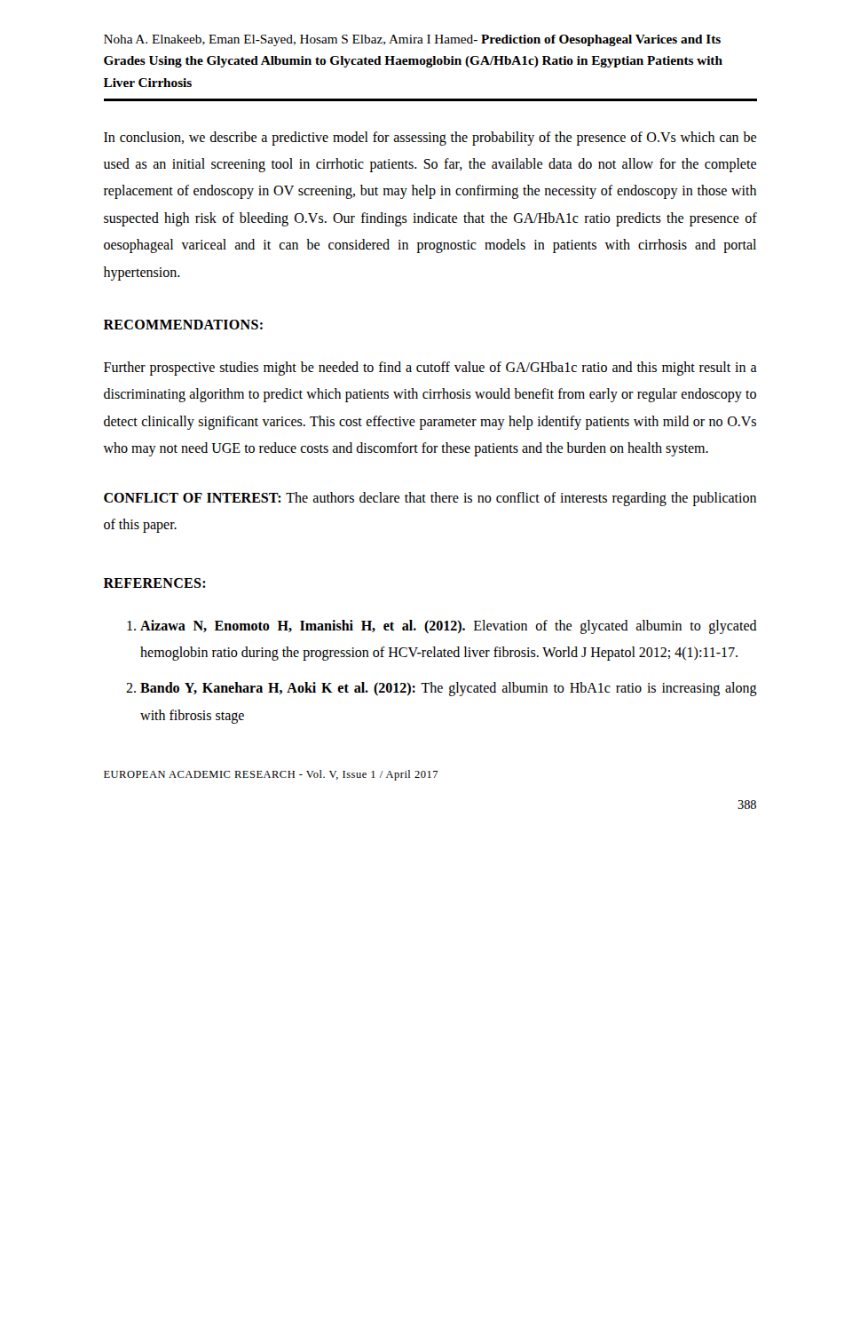Noha A. Elnakeeb, Eman El-Sayed, Hosam S Elbaz, Amira I Hamed- Prediction of Oesophageal Varices and Its Grades Using the Glycated Albumin to Glycated Haemoglobin (GA/HbA1c) Ratio in Egyptian Patients with Liver Cirrhosis
In conclusion, we describe a predictive model for assessing the probability of the presence of O.Vs which can be used as an initial screening tool in cirrhotic patients. So far, the available data do not allow for the complete replacement of endoscopy in OV screening, but may help in confirming the necessity of endoscopy in those with suspected high risk of bleeding O.Vs. Our findings indicate that the GA/HbA1c ratio predicts the presence of oesophageal variceal and it can be considered in prognostic models in patients with cirrhosis and portal hypertension.
RECOMMENDATIONS:
Further prospective studies might be needed to find a cutoff value of GA/GHba1c ratio and this might result in a discriminating algorithm to predict which patients with cirrhosis would benefit from early or regular endoscopy to detect clinically significant varices. This cost effective parameter may help identify patients with mild or no O.Vs who may not need UGE to reduce costs and discomfort for these patients and the burden on health system.
CONFLICT OF INTEREST: The authors declare that there is no conflict of interests regarding the publication of this paper.
REFERENCES:
Aizawa N, Enomoto H, Imanishi H, et al. (2012). Elevation of the glycated albumin to glycated hemoglobin ratio during the progression of HCV-related liver fibrosis. World J Hepatol 2012; 4(1):11-17.
Bando Y, Kanehara H, Aoki K et al. (2012): The glycated albumin to HbA1c ratio is increasing along with fibrosis stage
EUROPEAN ACADEMIC RESEARCH - Vol. V, Issue 1 / April 2017 388